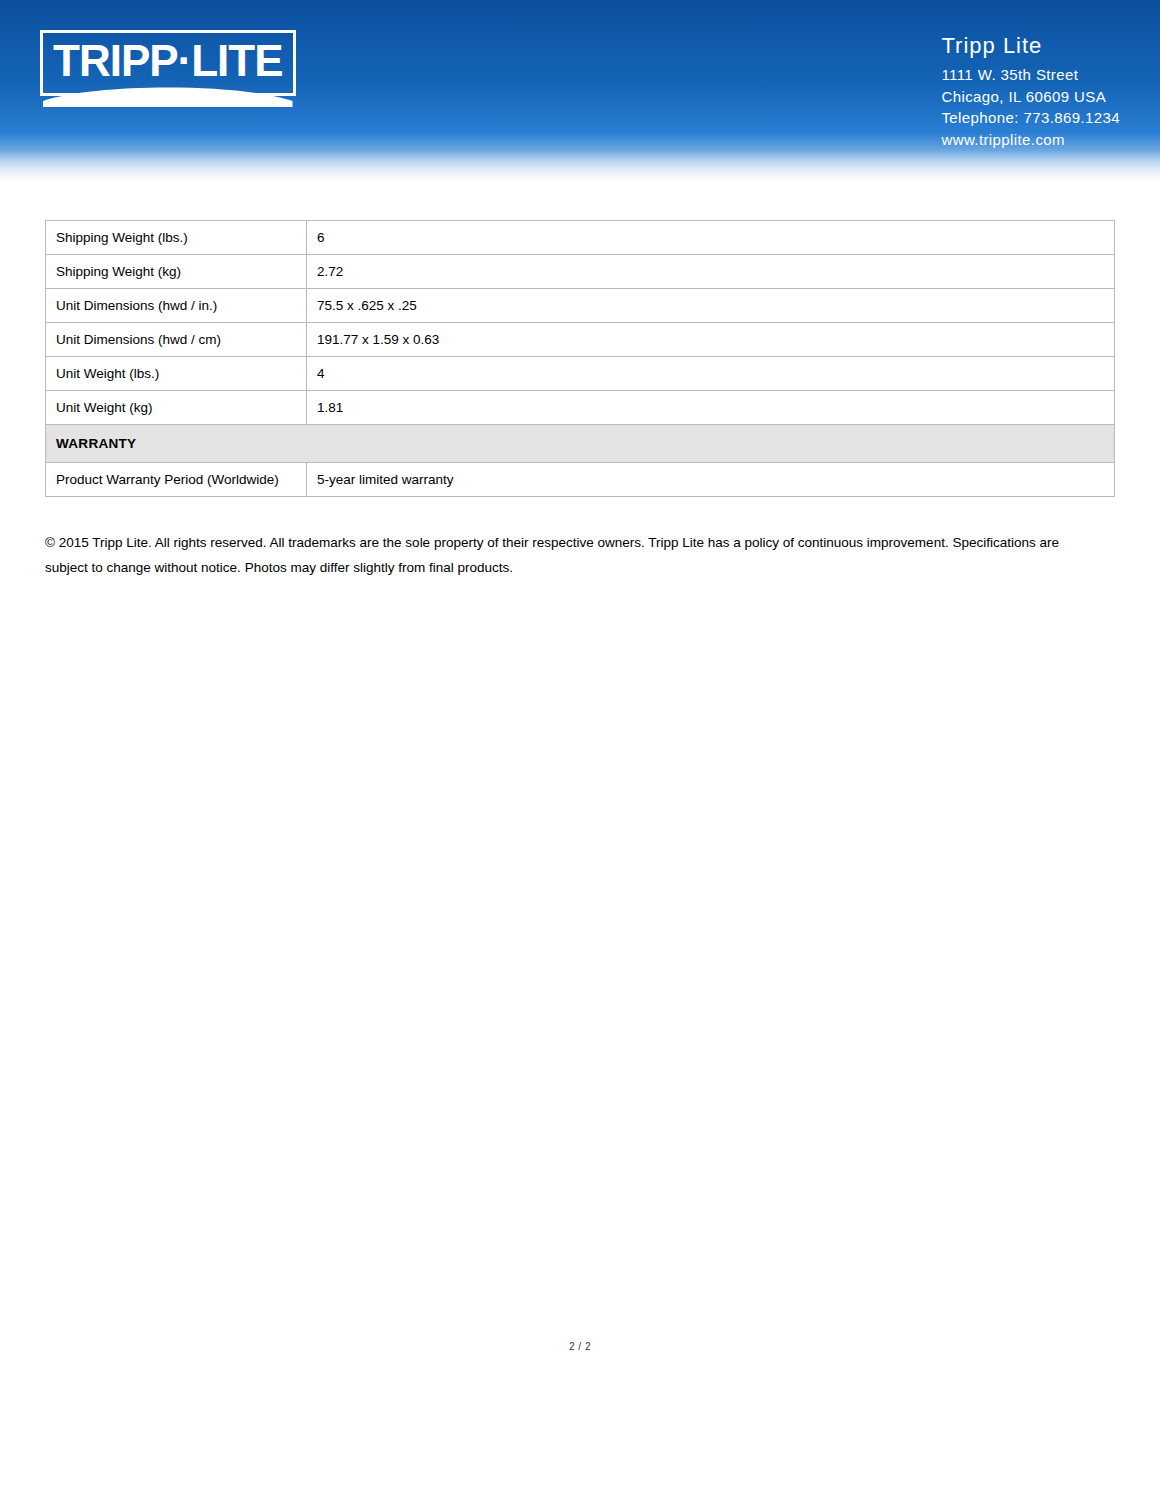TRIPP·LITE
Tripp Lite
1111 W. 35th Street
Chicago, IL 60609 USA
Telephone: 773.869.1234
www.tripplite.com
| Shipping Weight (lbs.) | 6 |
| Shipping Weight (kg) | 2.72 |
| Unit Dimensions (hwd / in.) | 75.5 x .625 x .25 |
| Unit Dimensions (hwd / cm) | 191.77 x 1.59 x 0.63 |
| Unit Weight (lbs.) | 4 |
| Unit Weight (kg) | 1.81 |
| WARRANTY |
| Product Warranty Period (Worldwide) | 5-year limited warranty |
© 2015 Tripp Lite. All rights reserved. All trademarks are the sole property of their respective owners. Tripp Lite has a policy of continuous improvement. Specifications are subject to change without notice. Photos may differ slightly from final products.
2 / 2